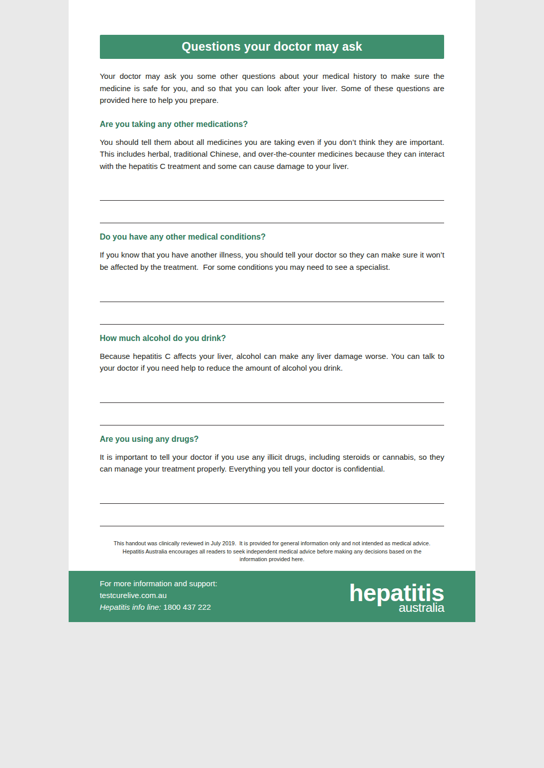Questions your doctor may ask
Your doctor may ask you some other questions about your medical history to make sure the medicine is safe for you, and so that you can look after your liver. Some of these questions are provided here to help you prepare.
Are you taking any other medications?
You should tell them about all medicines you are taking even if you don’t think they are important. This includes herbal, traditional Chinese, and over-the-counter medicines because they can interact with the hepatitis C treatment and some can cause damage to your liver.
Do you have any other medical conditions?
If you know that you have another illness, you should tell your doctor so they can make sure it won’t be affected by the treatment. For some conditions you may need to see a specialist.
How much alcohol do you drink?
Because hepatitis C affects your liver, alcohol can make any liver damage worse. You can talk to your doctor if you need help to reduce the amount of alcohol you drink.
Are you using any drugs?
It is important to tell your doctor if you use any illicit drugs, including steroids or cannabis, so they can manage your treatment properly. Everything you tell your doctor is confidential.
This handout was clinically reviewed in July 2019. It is provided for general information only and not intended as medical advice. Hepatitis Australia encourages all readers to seek independent medical advice before making any decisions based on the information provided here.
For more information and support:
testcurelive.com.au
Hepatitis info line: 1800 437 222
hepatitis australia